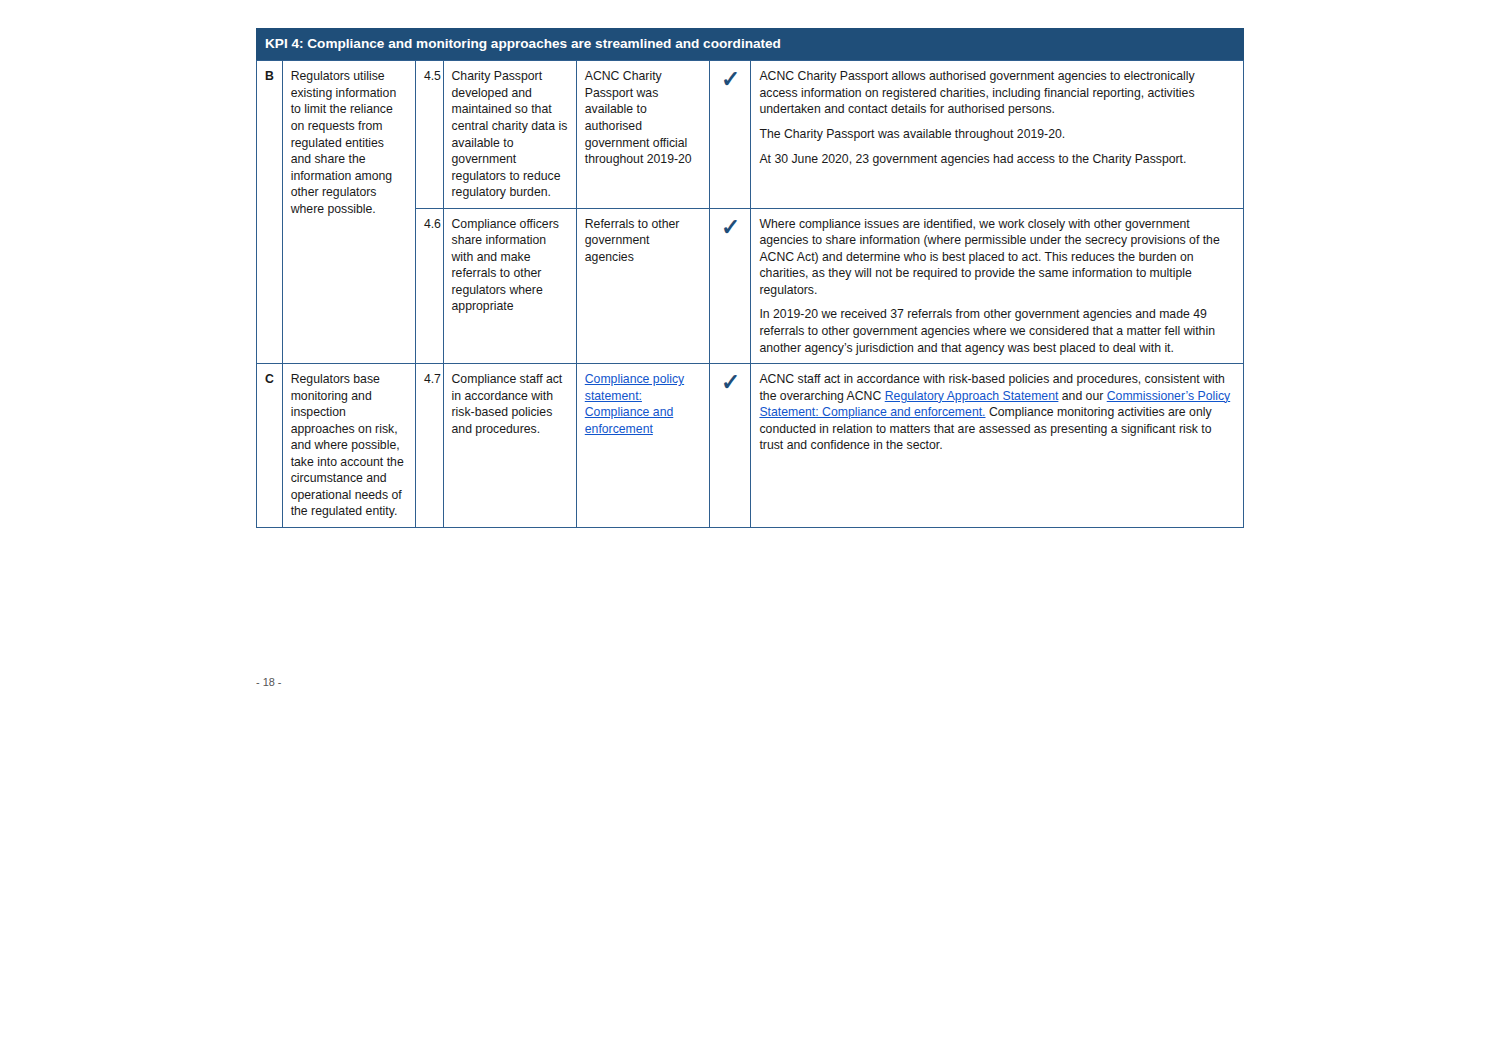KPI 4: Compliance and monitoring approaches are streamlined and coordinated
| B | Regulators utilise existing information to limit the reliance on requests from regulated entities and share the information among other regulators where possible. | 4.5 | Charity Passport developed and maintained so that central charity data is available to government regulators to reduce regulatory burden. | ACNC Charity Passport was available to authorised government official throughout 2019-20 | ✓ | ACNC Charity Passport allows authorised government agencies to electronically access information on registered charities, including financial reporting, activities undertaken and contact details for authorised persons. The Charity Passport was available throughout 2019-20. At 30 June 2020, 23 government agencies had access to the Charity Passport. |
| 4.6 | Compliance officers share information with and make referrals to other regulators where appropriate | Referrals to other government agencies | ✓ | Where compliance issues are identified, we work closely with other government agencies to share information (where permissible under the secrecy provisions of the ACNC Act) and determine who is best placed to act. This reduces the burden on charities, as they will not be required to provide the same information to multiple regulators. In 2019-20 we received 37 referrals from other government agencies and made 49 referrals to other government agencies where we considered that a matter fell within another agency’s jurisdiction and that agency was best placed to deal with it. |
| C | Regulators base monitoring and inspection approaches on risk, and where possible, take into account the circumstance and operational needs of the regulated entity. | 4.7 | Compliance staff act in accordance with risk-based policies and procedures. | Compliance policy statement: Compliance and enforcement | ✓ | ACNC staff act in accordance with risk-based policies and procedures, consistent with the overarching ACNC Regulatory Approach Statement and our Commissioner’s Policy Statement: Compliance and enforcement. Compliance monitoring activities are only conducted in relation to matters that are assessed as presenting a significant risk to trust and confidence in the sector. |
- 18 -